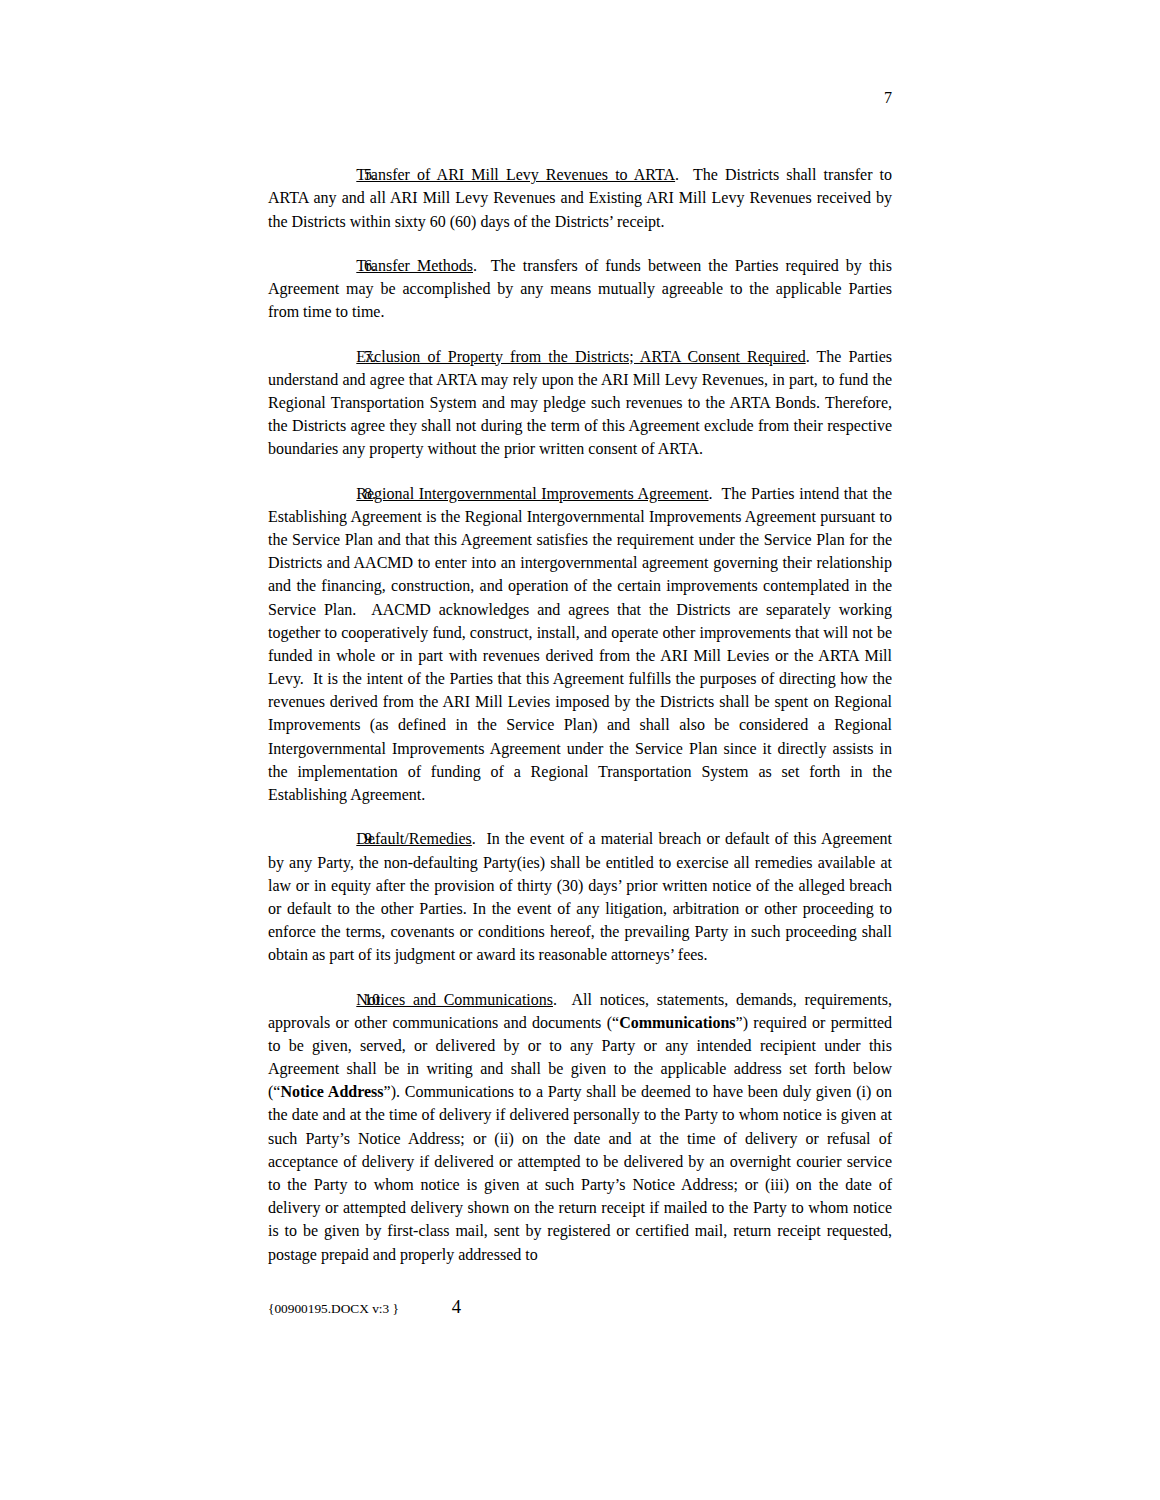7
5. Transfer of ARI Mill Levy Revenues to ARTA. The Districts shall transfer to ARTA any and all ARI Mill Levy Revenues and Existing ARI Mill Levy Revenues received by the Districts within sixty 60 (60) days of the Districts’ receipt.
6. Transfer Methods. The transfers of funds between the Parties required by this Agreement may be accomplished by any means mutually agreeable to the applicable Parties from time to time.
7. Exclusion of Property from the Districts; ARTA Consent Required. The Parties understand and agree that ARTA may rely upon the ARI Mill Levy Revenues, in part, to fund the Regional Transportation System and may pledge such revenues to the ARTA Bonds. Therefore, the Districts agree they shall not during the term of this Agreement exclude from their respective boundaries any property without the prior written consent of ARTA.
8. Regional Intergovernmental Improvements Agreement. The Parties intend that the Establishing Agreement is the Regional Intergovernmental Improvements Agreement pursuant to the Service Plan and that this Agreement satisfies the requirement under the Service Plan for the Districts and AACMD to enter into an intergovernmental agreement governing their relationship and the financing, construction, and operation of the certain improvements contemplated in the Service Plan. AACMD acknowledges and agrees that the Districts are separately working together to cooperatively fund, construct, install, and operate other improvements that will not be funded in whole or in part with revenues derived from the ARI Mill Levies or the ARTA Mill Levy. It is the intent of the Parties that this Agreement fulfills the purposes of directing how the revenues derived from the ARI Mill Levies imposed by the Districts shall be spent on Regional Improvements (as defined in the Service Plan) and shall also be considered a Regional Intergovernmental Improvements Agreement under the Service Plan since it directly assists in the implementation of funding of a Regional Transportation System as set forth in the Establishing Agreement.
9. Default/Remedies. In the event of a material breach or default of this Agreement by any Party, the non-defaulting Party(ies) shall be entitled to exercise all remedies available at law or in equity after the provision of thirty (30) days’ prior written notice of the alleged breach or default to the other Parties. In the event of any litigation, arbitration or other proceeding to enforce the terms, covenants or conditions hereof, the prevailing Party in such proceeding shall obtain as part of its judgment or award its reasonable attorneys’ fees.
10. Notices and Communications. All notices, statements, demands, requirements, approvals or other communications and documents (“Communications”) required or permitted to be given, served, or delivered by or to any Party or any intended recipient under this Agreement shall be in writing and shall be given to the applicable address set forth below (“Notice Address”). Communications to a Party shall be deemed to have been duly given (i) on the date and at the time of delivery if delivered personally to the Party to whom notice is given at such Party’s Notice Address; or (ii) on the date and at the time of delivery or refusal of acceptance of delivery if delivered or attempted to be delivered by an overnight courier service to the Party to whom notice is given at such Party’s Notice Address; or (iii) on the date of delivery or attempted delivery shown on the return receipt if mailed to the Party to whom notice is to be given by first-class mail, sent by registered or certified mail, return receipt requested, postage prepaid and properly addressed to
{00900195.DOCX v:3 } 4